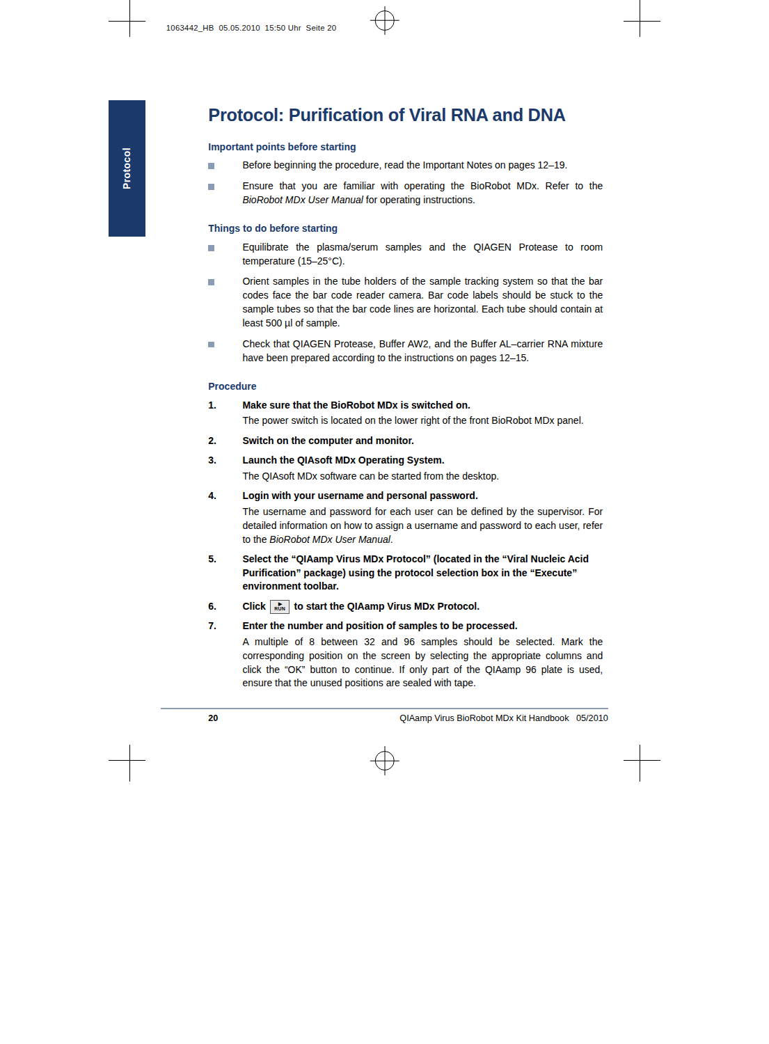1063442_HB 05.05.2010 15:50 Uhr Seite 20
Protocol
Protocol: Purification of Viral RNA and DNA
Important points before starting
Before beginning the procedure, read the Important Notes on pages 12–19.
Ensure that you are familiar with operating the BioRobot MDx. Refer to the BioRobot MDx User Manual for operating instructions.
Things to do before starting
Equilibrate the plasma/serum samples and the QIAGEN Protease to room temperature (15–25°C).
Orient samples in the tube holders of the sample tracking system so that the bar codes face the bar code reader camera. Bar code labels should be stuck to the sample tubes so that the bar code lines are horizontal. Each tube should contain at least 500 µl of sample.
Check that QIAGEN Protease, Buffer AW2, and the Buffer AL–carrier RNA mixture have been prepared according to the instructions on pages 12–15.
Procedure
Make sure that the BioRobot MDx is switched on.
The power switch is located on the lower right of the front BioRobot MDx panel.
Switch on the computer and monitor.
Launch the QIAsoft MDx Operating System.
The QIAsoft MDx software can be started from the desktop.
Login with your username and personal password.
The username and password for each user can be defined by the supervisor. For detailed information on how to assign a username and password to each user, refer to the BioRobot MDx User Manual.
Select the “QIAamp Virus MDx Protocol” (located in the “Viral Nucleic Acid Purification” package) using the protocol selection box in the “Execute” environment toolbar.
Click ▶RUN to start the QIAamp Virus MDx Protocol.
Enter the number and position of samples to be processed.
A multiple of 8 between 32 and 96 samples should be selected. Mark the corresponding position on the screen by selecting the appropriate columns and click the “OK” button to continue. If only part of the QIAamp 96 plate is used, ensure that the unused positions are sealed with tape.
20
QIAamp Virus BioRobot MDx Kit Handbook 05/2010